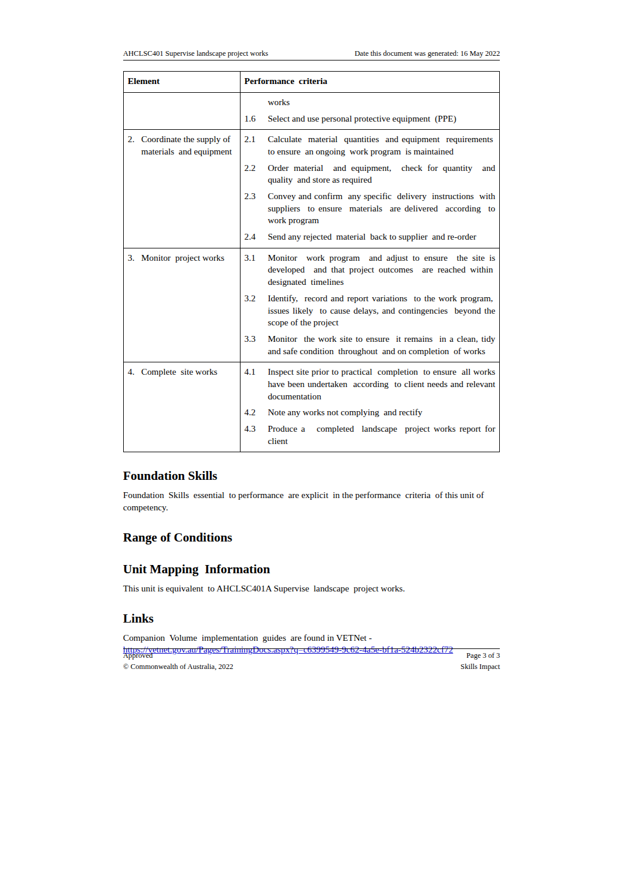AHCLSC401 Supervise landscape project works
Date this document was generated: 16 May 2022
| Element | Performance criteria |
| --- | --- |
| | works 1.6 Select and use personal protective equipment (PPE) |
| 2. Coordinate the supply of materials and equipment | 2.1 Calculate material quantities and equipment requirements to ensure an ongoing work program is maintained 2.2 Order material and equipment, check for quantity and quality and store as required 2.3 Convey and confirm any specific delivery instructions with suppliers to ensure materials are delivered according to work program 2.4 Send any rejected material back to supplier and re-order |
| 3. Monitor project works | 3.1 Monitor work program and adjust to ensure the site is developed and that project outcomes are reached within designated timelines 3.2 Identify, record and report variations to the work program, issues likely to cause delays, and contingencies beyond the scope of the project 3.3 Monitor the work site to ensure it remains in a clean, tidy and safe condition throughout and on completion of works |
| 4. Complete site works | 4.1 Inspect site prior to practical completion to ensure all works have been undertaken according to client needs and relevant documentation 4.2 Note any works not complying and rectify 4.3 Produce a completed landscape project works report for client |
Foundation Skills
Foundation Skills essential to performance are explicit in the performance criteria of this unit of competency.
Range of Conditions
Unit Mapping Information
This unit is equivalent to AHCLSC401A Supervise landscape project works.
Links
Companion Volume implementation guides are found in VETNet -
https://vetnet.gov.au/Pages/TrainingDocs.aspx?q=c6399549-9c62-4a5e-bf1a-524b2322cf72
Approved
Page 3 of 3
© Commonwealth of Australia, 2022
Skills Impact